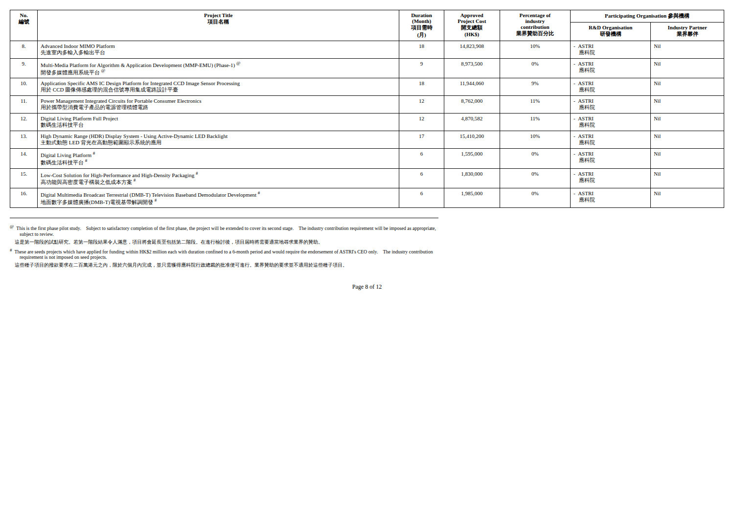| No. 編號 | Project Title 項目名稱 | Duration (Month) 項目需時 (月) | Approved Project Cost 開支總額 (HK$) | Percentage of industry contribution 業界贊助百分比 | Participating Organisation 參與機構 |
| --- | --- | --- | --- | --- | --- |
| R&D Organisation 研發機構 | Industry Partner 業界夥伴 |
| 8. | Advanced Indoor MIMO Platform 先進室內多輸入多輸出平台 | 18 | 14,823,908 | 10% | - ASTRI 應科院 | Nil |
| 9. | Multi-Media Platform for Algorithm & Application Development (MMP-EMU) (Phase-1) @ 開發多媒體應用系統平台 @ | 9 | 8,973,500 | 0% | - ASTRI 應科院 | Nil |
| 10. | Application Specific AMS IC Design Platform for Integrated CCD Image Sensor Processing 用於 CCD 圖像傳感處理的混合信號專用集成電路設計平臺 | 18 | 11,944,060 | 9% | - ASTRI 應科院 | Nil |
| 11. | Power Management Integrated Circuits for Portable Consumer Electronics 用於攜帶型消費電子產品的電源管理積體電路 | 12 | 8,762,000 | 11% | - ASTRI 應科院 | Nil |
| 12. | Digital Living Platform Full Project 數碼生活科技平台 | 12 | 4,870,582 | 11% | - ASTRI 應科院 | Nil |
| 13. | High Dynamic Range (HDR) Display System - Using Active-Dynamic LED Backlight 主動式動態 LED 背光在高動態範圍顯示系統的應用 | 17 | 15,410,200 | 10% | - ASTRI 應科院 | Nil |
| 14. | Digital Living Platform # 數碼生活科技平台 # | 6 | 1,595,000 | 0% | - ASTRI 應科院 | Nil |
| 15. | Low-Cost Solution for High-Performance and High-Density Packaging # 高功能與高密度電子構裝之低成本方案 # | 6 | 1,830,000 | 0% | - ASTRI 應科院 | Nil |
| 16. | Digital Multimedia Broadcast Terrestrial (DMB-T) Television Baseband Demodulator Development # 地面數字多媒體廣播(DMB-T)電視基帶解調開發 # | 6 | 1,985,000 | 0% | - ASTRI 應科院 | Nil |
@ This is the first phase pilot study. Subject to satisfactory completion of the first phase, the project will be extended to cover its second stage. The industry contribution requirement will be imposed as appropriate, subject to review.
這是第一階段的試點研究。若第一階段結果令人滿意，項目將會延長至包括第二階段。在進行檢討後，項目屆時將需要適當地尋求業界的贊助。
# These are seeds projects which have applied for funding within HK$2 million each with duration confined to a 6-month period and would require the endorsement of ASTRI's CEO only. The industry contribution requirement is not imposed on seed projects.
這些種子項目的撥款要求在二百萬港元之內，限於六個月內完成，並只需獲得應科院行政總裁的批准便可進行。業界贊助的要求並不適用於這些種子項目。
Page 8 of 12